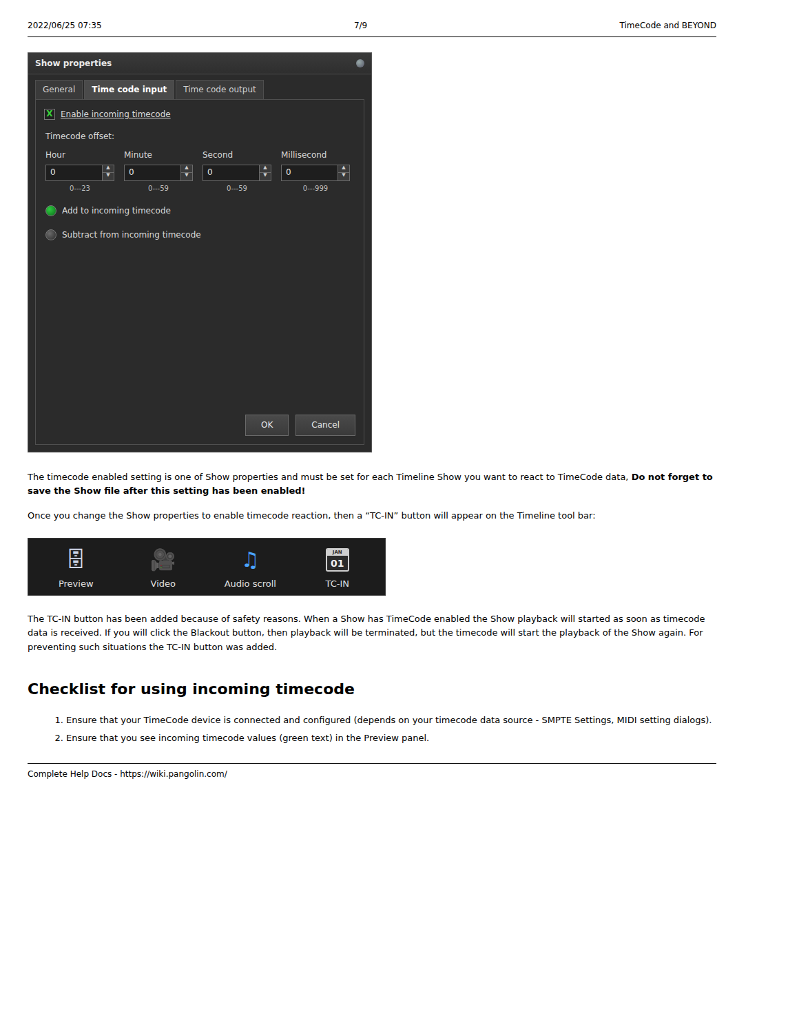2022/06/25 07:35
7/9
TimeCode and BEYOND
Show properties
General
Time code input
Time code output
X Enable incoming timecode
Timecode offset:
Hour
0
▲▼
0---23
Minute
0
▲▼
0---59
Second
0
▲▼
0---59
Millisecond
0
▲▼
0---999
Add to incoming timecode
Subtract from incoming timecode
OK
Cancel
The timecode enabled setting is one of Show properties and must be set for each Timeline Show you want to react to TimeCode data, Do not forget to save the Show file after this setting has been enabled!
Once you change the Show properties to enable timecode reaction, then a “TC-IN” button will appear on the Timeline tool bar:
🗄
Preview
🎥
Video
♫
Audio scroll
JAN
01
TC-IN
The TC-IN button has been added because of safety reasons. When a Show has TimeCode enabled the Show playback will started as soon as timecode data is received. If you will click the Blackout button, then playback will be terminated, but the timecode will start the playback of the Show again. For preventing such situations the TC-IN button was added.
Checklist for using incoming timecode
Ensure that your TimeCode device is connected and configured (depends on your timecode data source - SMPTE Settings, MIDI setting dialogs).
Ensure that you see incoming timecode values (green text) in the Preview panel.
Complete Help Docs - https://wiki.pangolin.com/